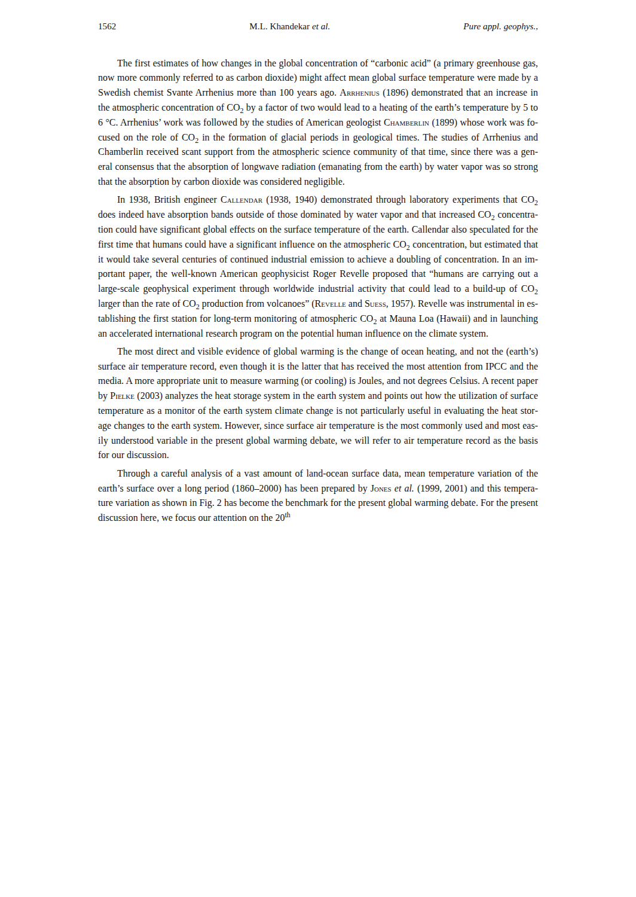1562 M.L. Khandekar et al. Pure appl. geophys.,
The first estimates of how changes in the global concentration of “carbonic acid” (a primary greenhouse gas, now more commonly referred to as carbon dioxide) might affect mean global surface temperature were made by a Swedish chemist Svante Arrhenius more than 100 years ago. Arrhenius (1896) demonstrated that an increase in the atmospheric concentration of CO2 by a factor of two would lead to a heating of the earth’s temperature by 5 to 6 °C. Arrhenius’ work was followed by the studies of American geologist Chamberlin (1899) whose work was focused on the role of CO2 in the formation of glacial periods in geological times. The studies of Arrhenius and Chamberlin received scant support from the atmospheric science community of that time, since there was a general consensus that the absorption of longwave radiation (emanating from the earth) by water vapor was so strong that the absorption by carbon dioxide was considered negligible.
In 1938, British engineer Callendar (1938, 1940) demonstrated through laboratory experiments that CO2 does indeed have absorption bands outside of those dominated by water vapor and that increased CO2 concentration could have significant global effects on the surface temperature of the earth. Callendar also speculated for the first time that humans could have a significant influence on the atmospheric CO2 concentration, but estimated that it would take several centuries of continued industrial emission to achieve a doubling of concentration. In an important paper, the well-known American geophysicist Roger Revelle proposed that “humans are carrying out a large-scale geophysical experiment through worldwide industrial activity that could lead to a build-up of CO2 larger than the rate of CO2 production from volcanoes” (Revelle and Suess, 1957). Revelle was instrumental in establishing the first station for long-term monitoring of atmospheric CO2 at Mauna Loa (Hawaii) and in launching an accelerated international research program on the potential human influence on the climate system.
The most direct and visible evidence of global warming is the change of ocean heating, and not the (earth’s) surface air temperature record, even though it is the latter that has received the most attention from IPCC and the media. A more appropriate unit to measure warming (or cooling) is Joules, and not degrees Celsius. A recent paper by Pielke (2003) analyzes the heat storage system in the earth system and points out how the utilization of surface temperature as a monitor of the earth system climate change is not particularly useful in evaluating the heat storage changes to the earth system. However, since surface air temperature is the most commonly used and most easily understood variable in the present global warming debate, we will refer to air temperature record as the basis for our discussion.
Through a careful analysis of a vast amount of land-ocean surface data, mean temperature variation of the earth’s surface over a long period (1860–2000) has been prepared by Jones et al. (1999, 2001) and this temperature variation as shown in Fig. 2 has become the benchmark for the present global warming debate. For the present discussion here, we focus our attention on the 20th